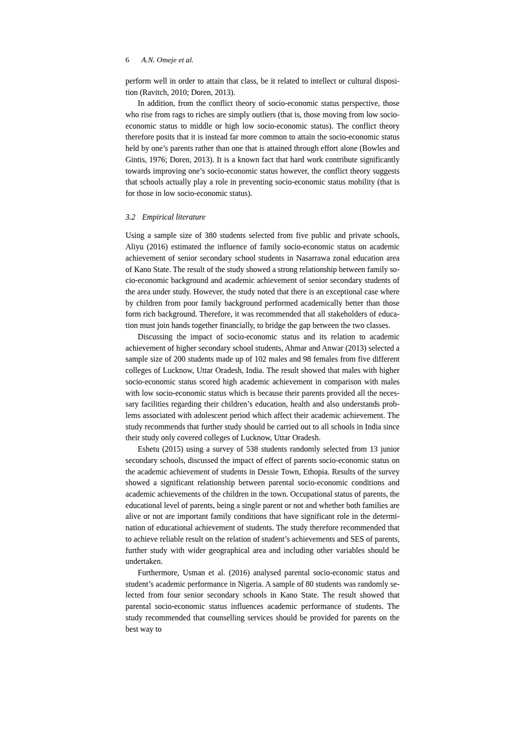6 A.N. Omeje et al.
perform well in order to attain that class, be it related to intellect or cultural disposition (Ravitch, 2010; Doren, 2013).
In addition, from the conflict theory of socio-economic status perspective, those who rise from rags to riches are simply outliers (that is, those moving from low socio-economic status to middle or high low socio-economic status). The conflict theory therefore posits that it is instead far more common to attain the socio-economic status held by one’s parents rather than one that is attained through effort alone (Bowles and Gintis, 1976; Doren, 2013). It is a known fact that hard work contribute significantly towards improving one’s socio-economic status however, the conflict theory suggests that schools actually play a role in preventing socio-economic status mobility (that is for those in low socio-economic status).
3.2 Empirical literature
Using a sample size of 380 students selected from five public and private schools, Aliyu (2016) estimated the influence of family socio-economic status on academic achievement of senior secondary school students in Nasarrawa zonal education area of Kano State. The result of the study showed a strong relationship between family socio-economic background and academic achievement of senior secondary students of the area under study. However, the study noted that there is an exceptional case where by children from poor family background performed academically better than those form rich background. Therefore, it was recommended that all stakeholders of education must join hands together financially, to bridge the gap between the two classes.
Discussing the impact of socio-economic status and its relation to academic achievement of higher secondary school students, Ahmar and Anwar (2013) selected a sample size of 200 students made up of 102 males and 98 females from five different colleges of Lucknow, Uttar Oradesh, India. The result showed that males with higher socio-economic status scored high academic achievement in comparison with males with low socio-economic status which is because their parents provided all the necessary facilities regarding their children’s education, health and also understands problems associated with adolescent period which affect their academic achievement. The study recommends that further study should be carried out to all schools in India since their study only covered colleges of Lucknow, Uttar Oradesh.
Eshetu (2015) using a survey of 538 students randomly selected from 13 junior secondary schools, discussed the impact of effect of parents socio-economic status on the academic achievement of students in Dessie Town, Ethopia. Results of the survey showed a significant relationship between parental socio-economic conditions and academic achievements of the children in the town. Occupational status of parents, the educational level of parents, being a single parent or not and whether both families are alive or not are important family conditions that have significant role in the determination of educational achievement of students. The study therefore recommended that to achieve reliable result on the relation of student’s achievements and SES of parents, further study with wider geographical area and including other variables should be undertaken.
Furthermore, Usman et al. (2016) analysed parental socio-economic status and student’s academic performance in Nigeria. A sample of 80 students was randomly selected from four senior secondary schools in Kano State. The result showed that parental socio-economic status influences academic performance of students. The study recommended that counselling services should be provided for parents on the best way to